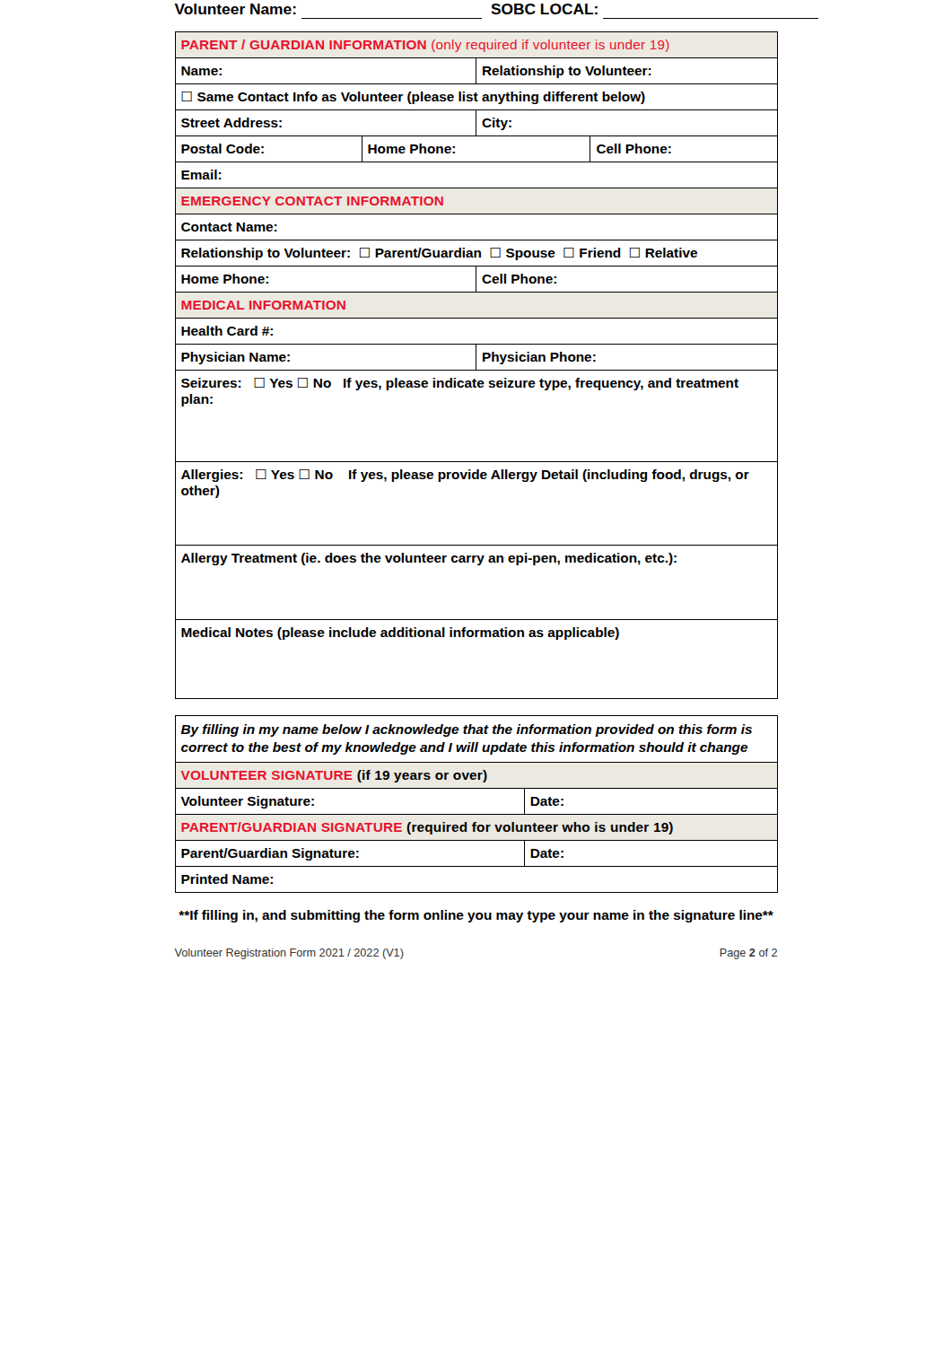Volunteer Name: SOBC LOCAL:
| PARENT / GUARDIAN INFORMATION (only required if volunteer is under 19) |
| Name: | Relationship to Volunteer: |
| ☐ Same Contact Info as Volunteer (please list anything different below) |
| Street Address: | City: |
| Postal Code: | Home Phone: | Cell Phone: |
| Email: |
| EMERGENCY CONTACT INFORMATION |
| Contact Name: |
| Relationship to Volunteer: ☐ Parent/Guardian ☐ Spouse ☐ Friend ☐ Relative |
| Home Phone: | Cell Phone: |
| MEDICAL INFORMATION |
| Health Card #: |
| Physician Name: | Physician Phone: |
| Seizures: ☐ Yes ☐ No If yes, please indicate seizure type, frequency, and treatment plan: |
| Allergies: ☐ Yes ☐ No If yes, please provide Allergy Detail (including food, drugs, or other) |
| Allergy Treatment (ie. does the volunteer carry an epi-pen, medication, etc.): |
| Medical Notes (please include additional information as applicable) |
| By filling in my name below I acknowledge that the information provided on this form is correct to the best of my knowledge and I will update this information should it change |
| VOLUNTEER SIGNATURE (if 19 years or over) |
| Volunteer Signature: | Date: |
| PARENT/GUARDIAN SIGNATURE (required for volunteer who is under 19) |
| Parent/Guardian Signature: | Date: |
| Printed Name: |
**If filling in, and submitting the form online you may type your name in the signature line**
Volunteer Registration Form 2021 / 2022 (V1)
Page 2 of 2